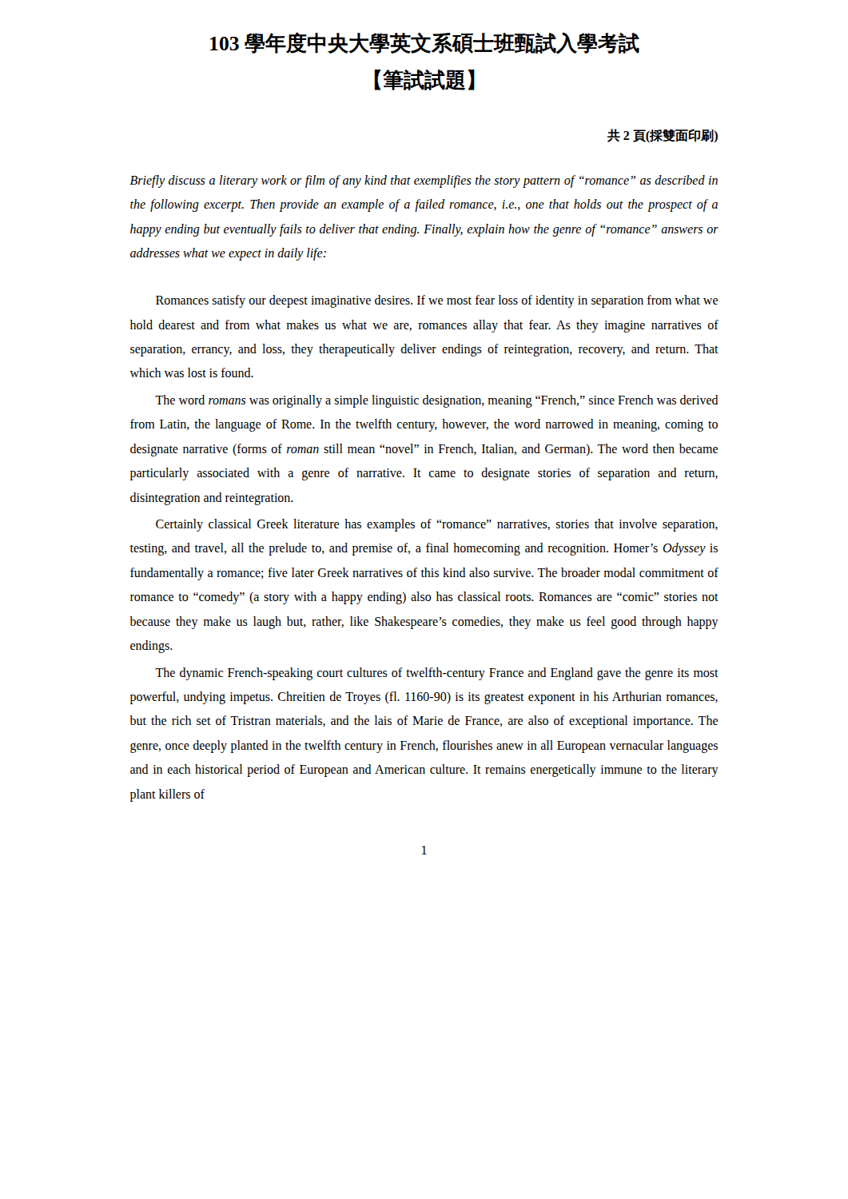103 學年度中央大學英文系碩士班甄試入學考試
【筆試試題】
共 2 頁(採雙面印刷)
Briefly discuss a literary work or film of any kind that exemplifies the story pattern of “romance” as described in the following excerpt. Then provide an example of a failed romance, i.e., one that holds out the prospect of a happy ending but eventually fails to deliver that ending. Finally, explain how the genre of “romance” answers or addresses what we expect in daily life:
Romances satisfy our deepest imaginative desires. If we most fear loss of identity in separation from what we hold dearest and from what makes us what we are, romances allay that fear. As they imagine narratives of separation, errancy, and loss, they therapeutically deliver endings of reintegration, recovery, and return. That which was lost is found.
The word romans was originally a simple linguistic designation, meaning “French,” since French was derived from Latin, the language of Rome. In the twelfth century, however, the word narrowed in meaning, coming to designate narrative (forms of roman still mean “novel” in French, Italian, and German). The word then became particularly associated with a genre of narrative. It came to designate stories of separation and return, disintegration and reintegration.
Certainly classical Greek literature has examples of “romance” narratives, stories that involve separation, testing, and travel, all the prelude to, and premise of, a final homecoming and recognition. Homer’s Odyssey is fundamentally a romance; five later Greek narratives of this kind also survive. The broader modal commitment of romance to “comedy” (a story with a happy ending) also has classical roots. Romances are “comic” stories not because they make us laugh but, rather, like Shakespeare’s comedies, they make us feel good through happy endings.
The dynamic French-speaking court cultures of twelfth-century France and England gave the genre its most powerful, undying impetus. Chreitien de Troyes (fl. 1160-90) is its greatest exponent in his Arthurian romances, but the rich set of Tristran materials, and the lais of Marie de France, are also of exceptional importance. The genre, once deeply planted in the twelfth century in French, flourishes anew in all European vernacular languages and in each historical period of European and American culture. It remains energetically immune to the literary plant killers of
1